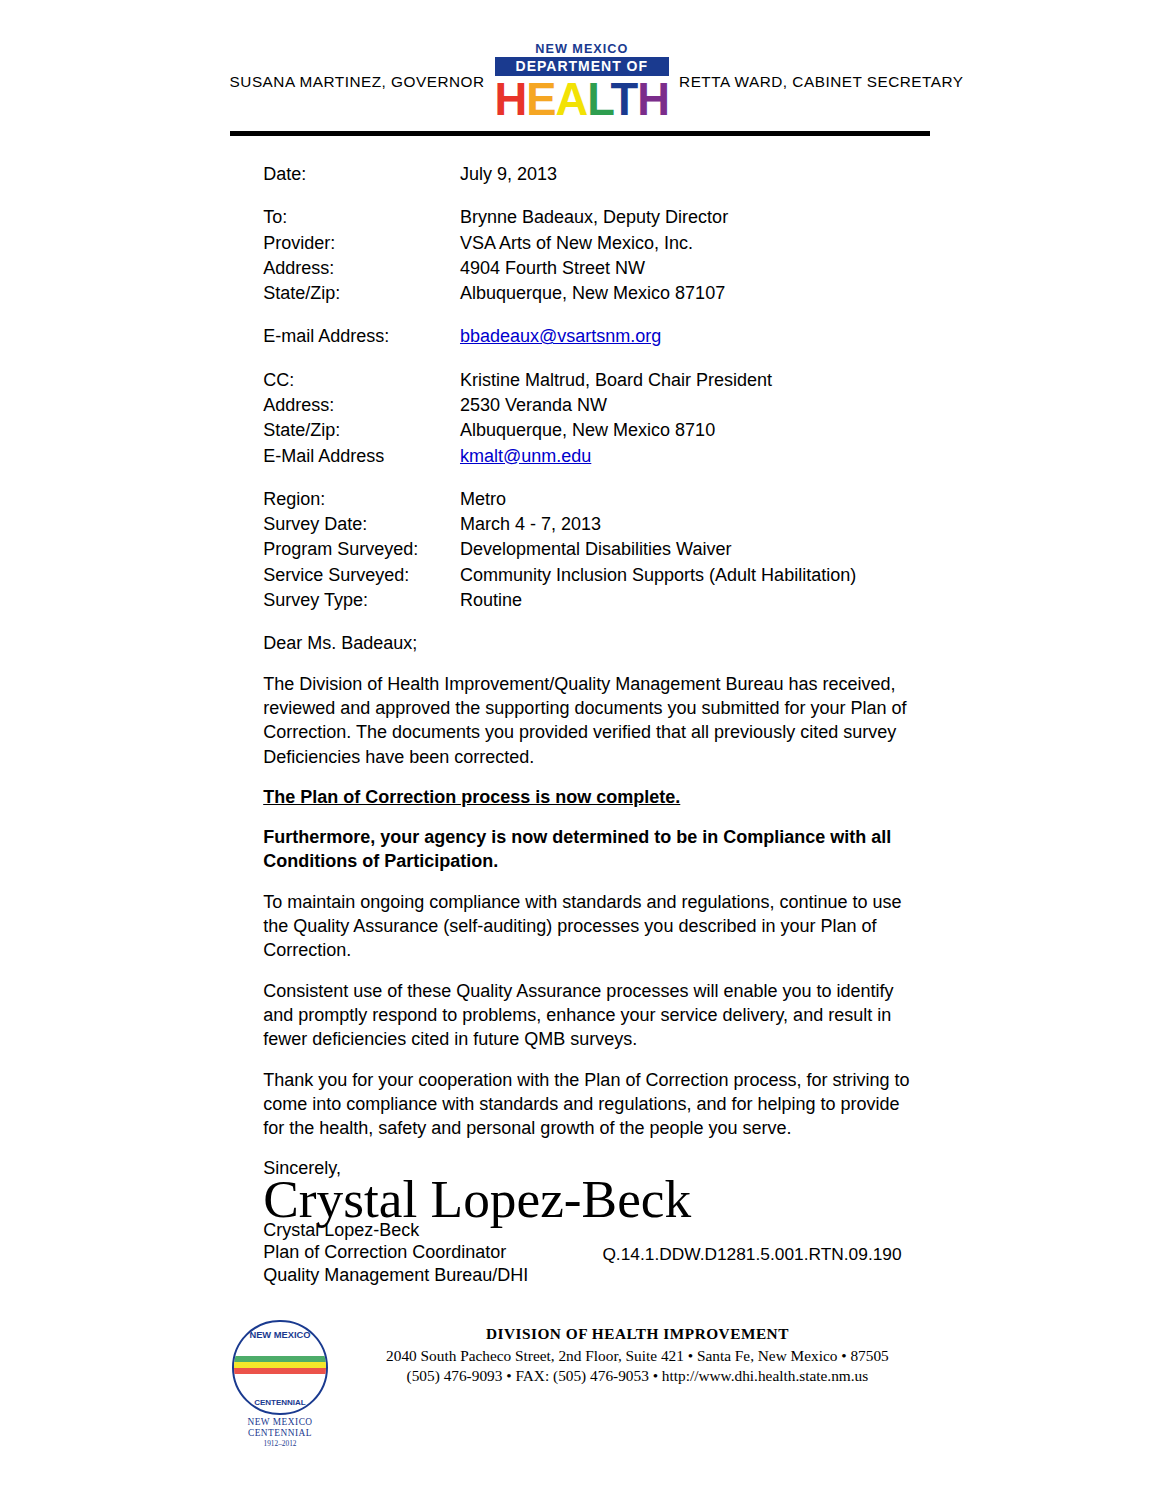SUSANA MARTINEZ, GOVERNOR
NEW MEXICO
DEPARTMENT OF
HEALTH
RETTA WARD, CABINET SECRETARY
| Date: | July 9, 2013 |
| To: | Brynne Badeaux, Deputy Director |
| Provider: | VSA Arts of New Mexico, Inc. |
| Address: | 4904 Fourth Street NW |
| State/Zip: | Albuquerque, New Mexico 87107 |
| E-mail Address: | bbadeaux@vsartsnm.org |
| CC: | Kristine Maltrud, Board Chair President |
| Address: | 2530 Veranda NW |
| State/Zip: | Albuquerque, New Mexico 8710 |
| E-Mail Address | kmalt@unm.edu |
| Region: | Metro |
| Survey Date: | March 4 - 7, 2013 |
| Program Surveyed: | Developmental Disabilities Waiver |
| Service Surveyed: | Community Inclusion Supports (Adult Habilitation) |
| Survey Type: | Routine |
Dear Ms. Badeaux;
The Division of Health Improvement/Quality Management Bureau has received, reviewed and approved the supporting documents you submitted for your Plan of Correction. The documents you provided verified that all previously cited survey Deficiencies have been corrected.
The Plan of Correction process is now complete.
Furthermore, your agency is now determined to be in Compliance with all Conditions of Participation.
To maintain ongoing compliance with standards and regulations, continue to use the Quality Assurance (self-auditing) processes you described in your Plan of Correction.
Consistent use of these Quality Assurance processes will enable you to identify and promptly respond to problems, enhance your service delivery, and result in fewer deficiencies cited in future QMB surveys.
Thank you for your cooperation with the Plan of Correction process, for striving to come into compliance with standards and regulations, and for helping to provide for the health, safety and personal growth of the people you serve.
Sincerely,
Crystal Lopez-Beck
Crystal Lopez-Beck
Plan of Correction Coordinator
Quality Management Bureau/DHI Q.14.1.DDW.D1281.5.001.RTN.09.190
NEW MEXICO
CENTENNIAL
NEW MEXICO
CENTENNIAL
1912–2012
DIVISION OF HEALTH IMPROVEMENT
2040 South Pacheco Street, 2nd Floor, Suite 421 • Santa Fe, New Mexico • 87505
(505) 476-9093 • FAX: (505) 476-9053 • http://www.dhi.health.state.nm.us